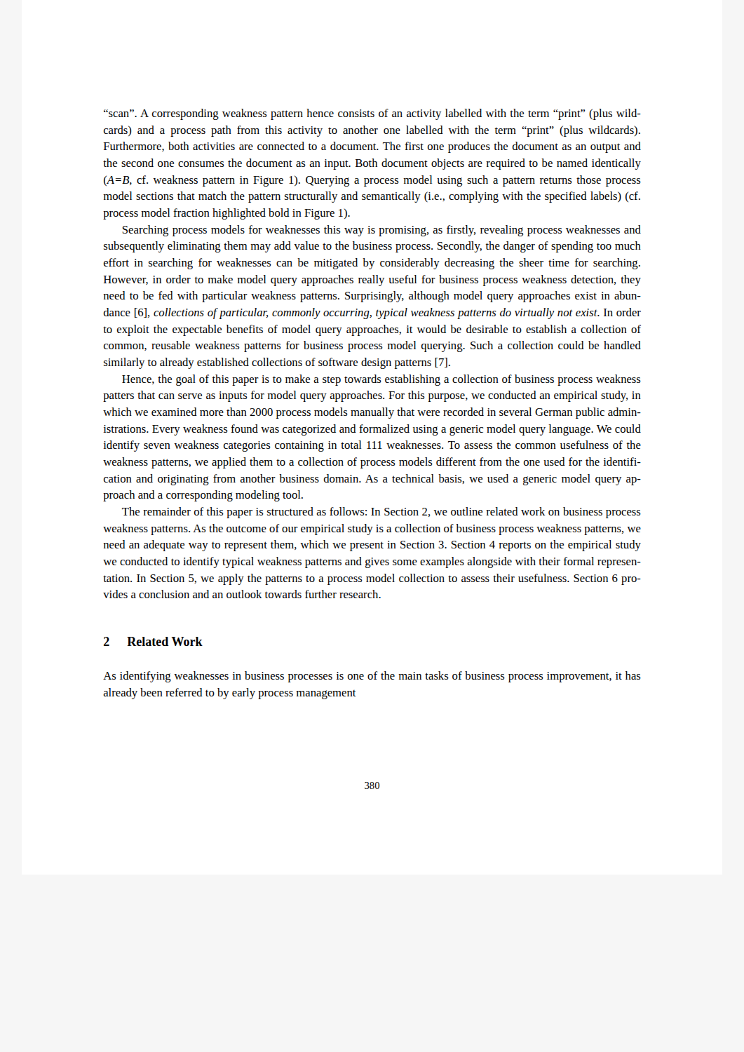“scan”. A corresponding weakness pattern hence consists of an activity labelled with the term “print” (plus wildcards) and a process path from this activity to another one labelled with the term “print” (plus wildcards). Furthermore, both activities are connected to a document. The first one produces the document as an output and the second one consumes the document as an input. Both document objects are required to be named identically (A=B, cf. weakness pattern in Figure 1). Querying a process model using such a pattern returns those process model sections that match the pattern structurally and semantically (i.e., complying with the specified labels) (cf. process model fraction highlighted bold in Figure 1).
Searching process models for weaknesses this way is promising, as firstly, revealing process weaknesses and subsequently eliminating them may add value to the business process. Secondly, the danger of spending too much effort in searching for weaknesses can be mitigated by considerably decreasing the sheer time for searching. However, in order to make model query approaches really useful for business process weakness detection, they need to be fed with particular weakness patterns. Surprisingly, although model query approaches exist in abundance [6], collections of particular, commonly occurring, typical weakness patterns do virtually not exist. In order to exploit the expectable benefits of model query approaches, it would be desirable to establish a collection of common, reusable weakness patterns for business process model querying. Such a collection could be handled similarly to already established collections of software design patterns [7].
Hence, the goal of this paper is to make a step towards establishing a collection of business process weakness patters that can serve as inputs for model query approaches. For this purpose, we conducted an empirical study, in which we examined more than 2000 process models manually that were recorded in several German public administrations. Every weakness found was categorized and formalized using a generic model query language. We could identify seven weakness categories containing in total 111 weaknesses. To assess the common usefulness of the weakness patterns, we applied them to a collection of process models different from the one used for the identification and originating from another business domain. As a technical basis, we used a generic model query approach and a corresponding modeling tool.
The remainder of this paper is structured as follows: In Section 2, we outline related work on business process weakness patterns. As the outcome of our empirical study is a collection of business process weakness patterns, we need an adequate way to represent them, which we present in Section 3. Section 4 reports on the empirical study we conducted to identify typical weakness patterns and gives some examples alongside with their formal representation. In Section 5, we apply the patterns to a process model collection to assess their usefulness. Section 6 provides a conclusion and an outlook towards further research.
2 Related Work
As identifying weaknesses in business processes is one of the main tasks of business process improvement, it has already been referred to by early process management
380